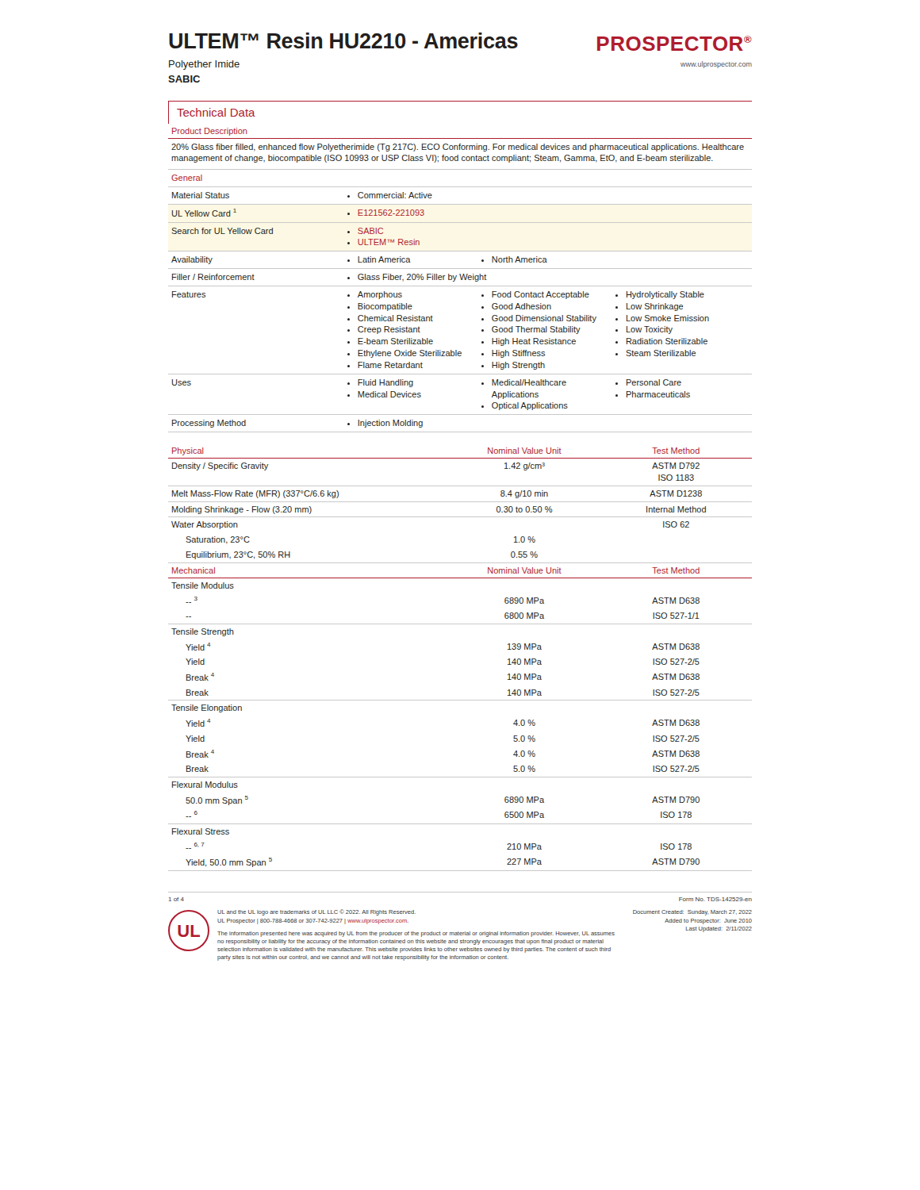ULTEM™ Resin HU2210 - Americas
Polyether Imide
SABIC
PROSPECTOR®
www.ulprospector.com
Technical Data
| Product Description |
| 20% Glass fiber filled, enhanced flow Polyetherimide (Tg 217C). ECO Conforming. For medical devices and pharmaceutical applications. Healthcare management of change, biocompatible (ISO 10993 or USP Class VI); food contact compliant; Steam, Gamma, EtO, and E-beam sterilizable. |
| General |
| Material Status | Commercial: Active |
| UL Yellow Card 1 | E121562-221093 |
| Search for UL Yellow Card | SABIC ULTEM™ Resin |
| Availability | Latin America North America |
| Filler / Reinforcement | Glass Fiber, 20% Filler by Weight |
| Features | Amorphous Biocompatible Chemical Resistant Creep Resistant E-beam Sterilizable Ethylene Oxide Sterilizable Flame Retardant Food Contact Acceptable Good Adhesion Good Dimensional Stability Good Thermal Stability High Heat Resistance High Stiffness High Strength Hydrolytically Stable Low Shrinkage Low Smoke Emission Low Toxicity Radiation Sterilizable Steam Sterilizable |
| Uses | Fluid Handling Medical Devices Medical/Healthcare Applications Optical Applications Personal Care Pharmaceuticals |
| Processing Method | Injection Molding |
| Physical | Nominal Value Unit | Test Method |
| Density / Specific Gravity | 1.42 g/cm³ | ASTM D792 ISO 1183 |
| Melt Mass-Flow Rate (MFR) (337°C/6.6 kg) | 8.4 g/10 min | ASTM D1238 |
| Molding Shrinkage - Flow (3.20 mm) | 0.30 to 0.50 % | Internal Method |
| Water Absorption | | ISO 62 |
| Saturation, 23°C | 1.0 % | |
| Equilibrium, 23°C, 50% RH | 0.55 % | |
| Mechanical | Nominal Value Unit | Test Method |
| Tensile Modulus | | |
| -- 3 | 6890 MPa | ASTM D638 |
| -- | 6800 MPa | ISO 527-1/1 |
| Tensile Strength | | |
| Yield 4 | 139 MPa | ASTM D638 |
| Yield | 140 MPa | ISO 527-2/5 |
| Break 4 | 140 MPa | ASTM D638 |
| Break | 140 MPa | ISO 527-2/5 |
| Tensile Elongation | | |
| Yield 4 | 4.0 % | ASTM D638 |
| Yield | 5.0 % | ISO 527-2/5 |
| Break 4 | 4.0 % | ASTM D638 |
| Break | 5.0 % | ISO 527-2/5 |
| Flexural Modulus | | |
| 50.0 mm Span 5 | 6890 MPa | ASTM D790 |
| -- 6 | 6500 MPa | ISO 178 |
| Flexural Stress | | |
| -- 6, 7 | 210 MPa | ISO 178 |
| Yield, 50.0 mm Span 5 | 227 MPa | ASTM D790 |
1 of 4
Form No. TDS-142529-en
UL
UL and the UL logo are trademarks of UL LLC © 2022. All Rights Reserved.
UL Prospector | 800-788-4668 or 307-742-9227 | www.ulprospector.com.
The information presented here was acquired by UL from the producer of the product or material or original information provider. However, UL assumes no responsibility or liability for the accuracy of the information contained on this website and strongly encourages that upon final product or material selection information is validated with the manufacturer. This website provides links to other websites owned by third parties. The content of such third party sites is not within our control, and we cannot and will not take responsibility for the information or content.
Document Created: Sunday, March 27, 2022
Added to Prospector: June 2010
Last Updated: 2/11/2022